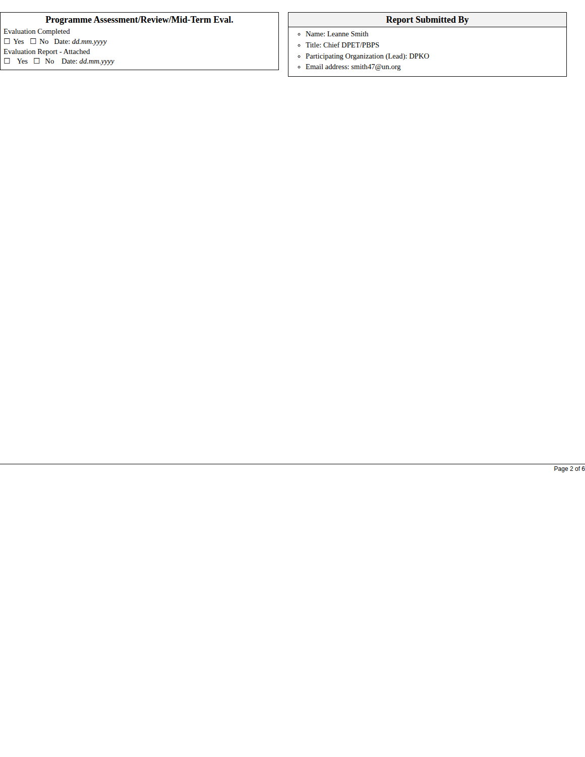Programme Assessment/Review/Mid-Term Eval.
Evaluation Completed
☐ Yes ☐ No Date: dd.mm.yyyy
Evaluation Report - Attached
☐ Yes ☐ No Date: dd.mm.yyyy
Report Submitted By
Name: Leanne Smith
Title: Chief DPET/PBPS
Participating Organization (Lead): DPKO
Email address: smith47@un.org
Page 2 of 6